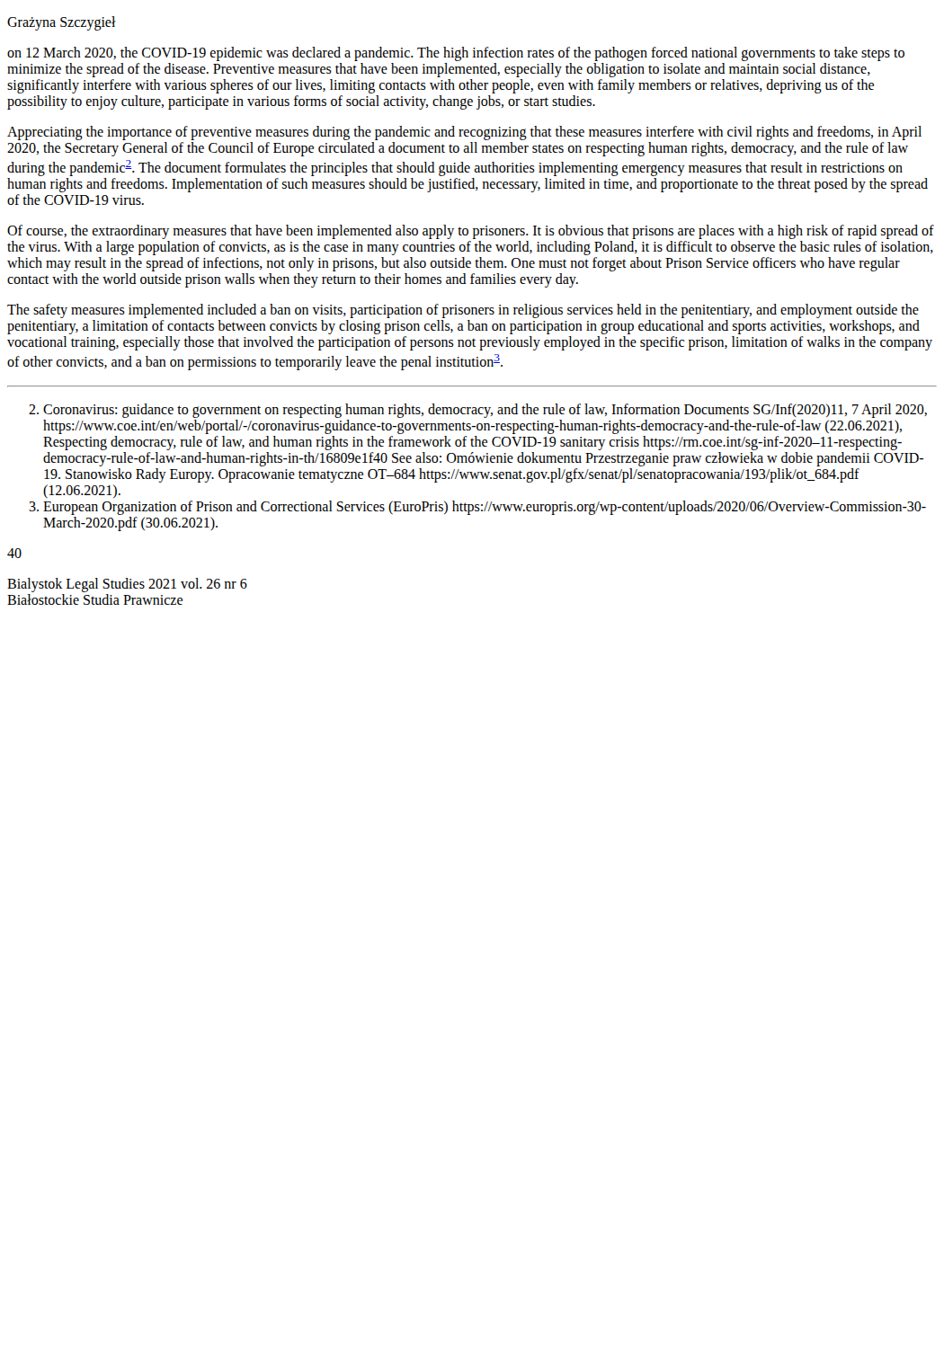Grażyna Szczygieł
on 12 March 2020, the COVID-19 epidemic was declared a pandemic. The high infection rates of the pathogen forced national governments to take steps to minimize the spread of the disease. Preventive measures that have been implemented, especially the obligation to isolate and maintain social distance, significantly interfere with various spheres of our lives, limiting contacts with other people, even with family members or relatives, depriving us of the possibility to enjoy culture, participate in various forms of social activity, change jobs, or start studies.
Appreciating the importance of preventive measures during the pandemic and recognizing that these measures interfere with civil rights and freedoms, in April 2020, the Secretary General of the Council of Europe circulated a document to all member states on respecting human rights, democracy, and the rule of law during the pandemic2. The document formulates the principles that should guide authorities implementing emergency measures that result in restrictions on human rights and freedoms. Implementation of such measures should be justified, necessary, limited in time, and proportionate to the threat posed by the spread of the COVID-19 virus.
Of course, the extraordinary measures that have been implemented also apply to prisoners. It is obvious that prisons are places with a high risk of rapid spread of the virus. With a large population of convicts, as is the case in many countries of the world, including Poland, it is difficult to observe the basic rules of isolation, which may result in the spread of infections, not only in prisons, but also outside them. One must not forget about Prison Service officers who have regular contact with the world outside prison walls when they return to their homes and families every day.
The safety measures implemented included a ban on visits, participation of prisoners in religious services held in the penitentiary, and employment outside the penitentiary, a limitation of contacts between convicts by closing prison cells, a ban on participation in group educational and sports activities, workshops, and vocational training, especially those that involved the participation of persons not previously employed in the specific prison, limitation of walks in the company of other convicts, and a ban on permissions to temporarily leave the penal institution3.
Coronavirus: guidance to government on respecting human rights, democracy, and the rule of law, Information Documents SG/Inf(2020)11, 7 April 2020, https://www.coe.int/en/web/portal/-/coronavirus-guidance-to-governments-on-respecting-human-rights-democracy-and-the-rule-of-law (22.06.2021), Respecting democracy, rule of law, and human rights in the framework of the COVID-19 sanitary crisis https://rm.coe.int/sg-inf-2020–11-respecting-democracy-rule-of-law-and-human-rights-in-th/16809e1f40 See also: Omówienie dokumentu Przestrzeganie praw człowieka w dobie pandemii COVID- 19. Stanowisko Rady Europy. Opracowanie tematyczne OT–684 https://www.senat.gov.pl/gfx/senat/pl/senatopracowania/193/plik/ot_684.pdf (12.06.2021).
European Organization of Prison and Correctional Services (EuroPris) https://www.europris.org/wp-content/uploads/2020/06/Overview-Commission-30-March-2020.pdf (30.06.2021).
40
Bialystok Legal Studies 2021 vol. 26 nr 6
Białostockie Studia Prawnicze